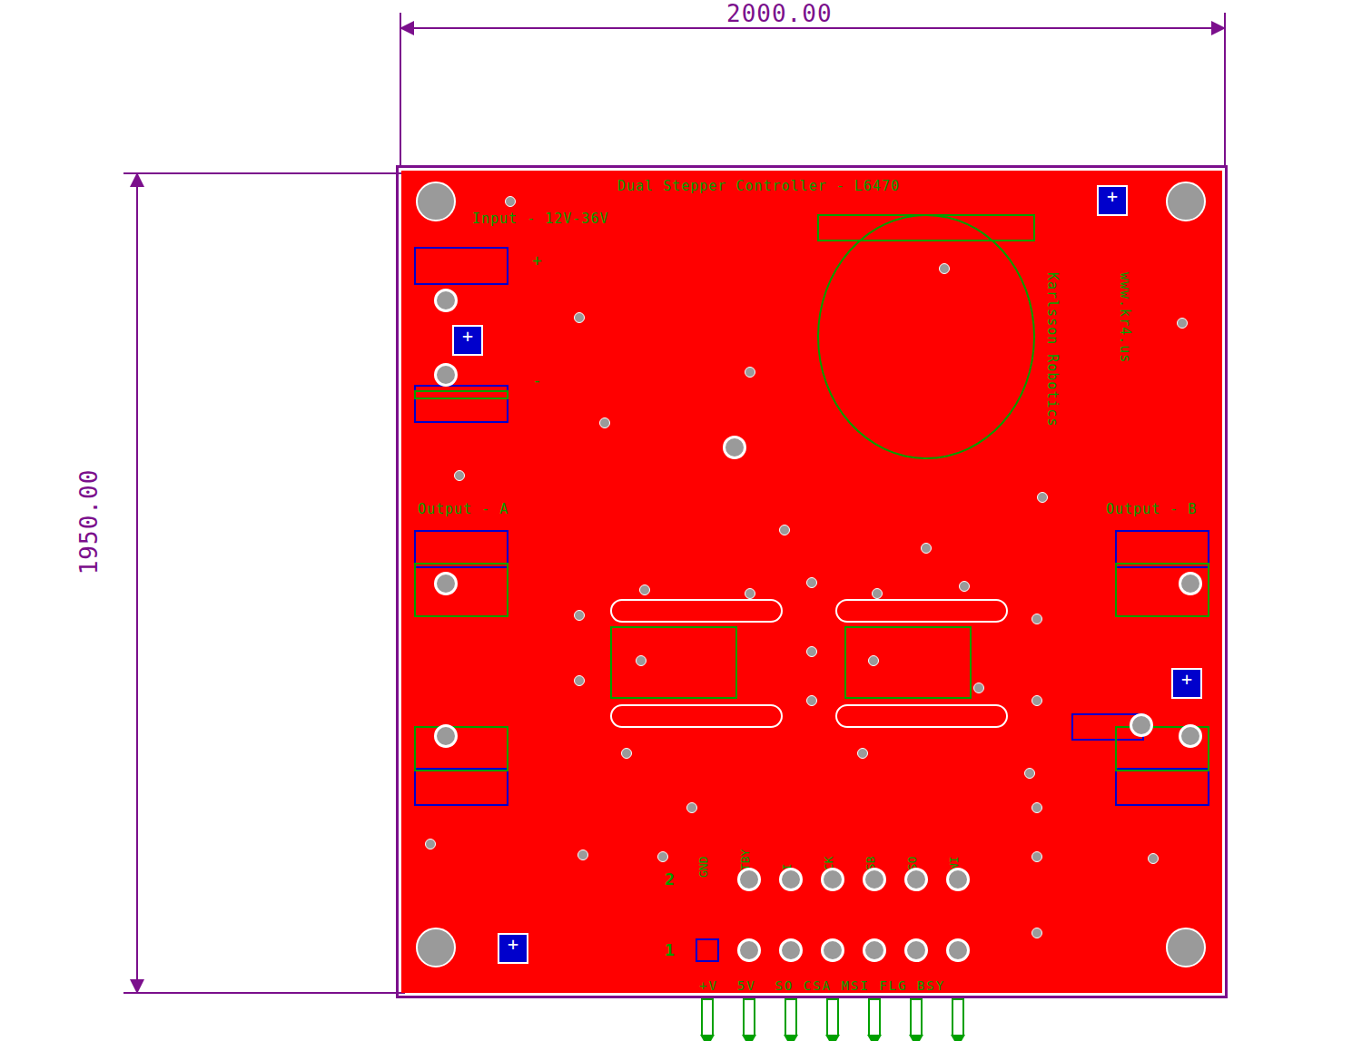Dual Stepper Controller - L6470 printed circuit board layout
2000.00
1950.00
Dual Stepper Controller - L6470
Input - 12V-36V
Output - A
Output - B
Karlsson Robotics
www.kr4.us
+
-
2
1
+V 5V SO CSA MSI FLG BSY
GND
STBY
SI
SCK
CSB
MSO
SWI
+
+
+
+